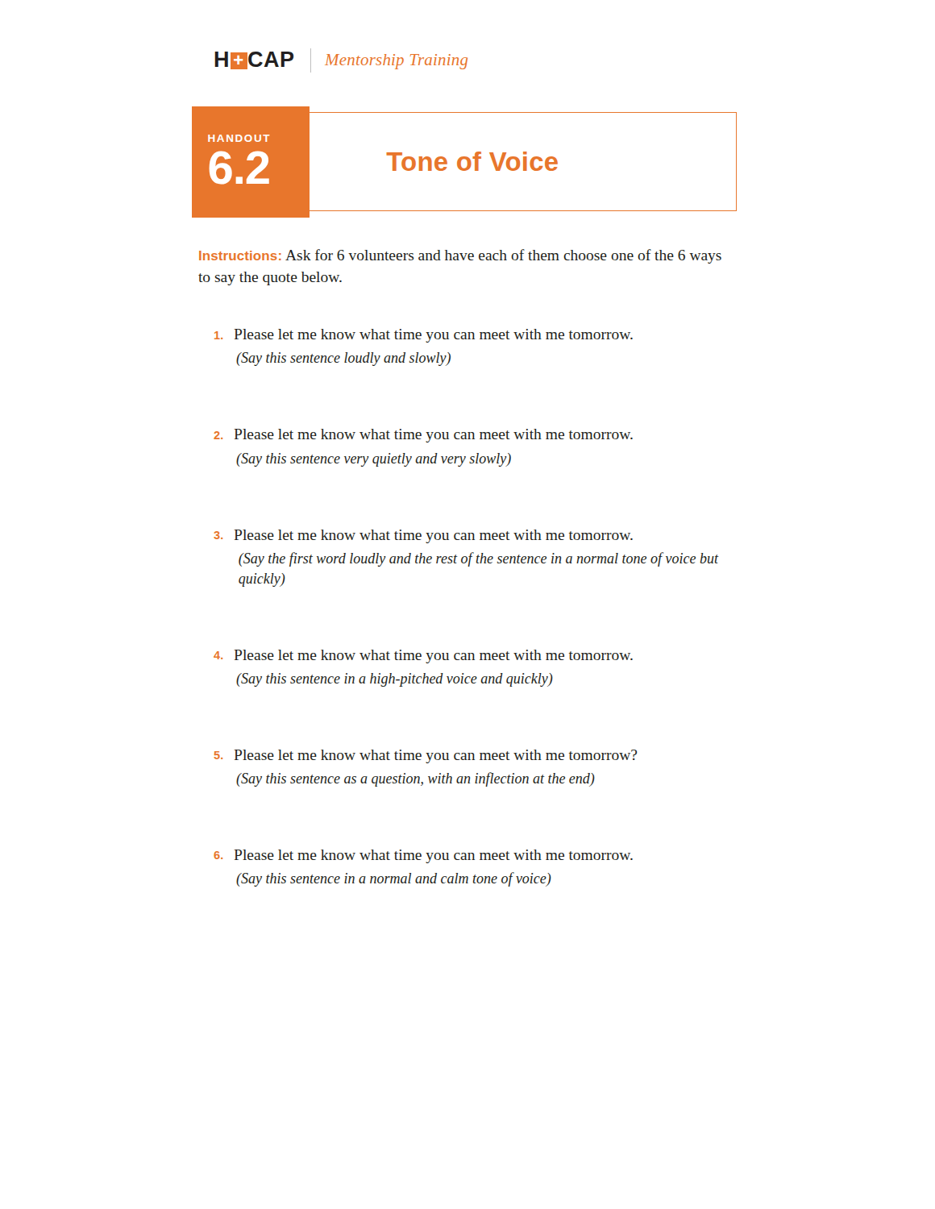H+CAP
Mentorship Training
Handout
6.2
Tone of Voice
Instructions: Ask for 6 volunteers and have each of them choose one of the 6 ways to say the quote below.
1. Please let me know what time you can meet with me tomorrow. (Say this sentence loudly and slowly)
2. Please let me know what time you can meet with me tomorrow. (Say this sentence very quietly and very slowly)
3. Please let me know what time you can meet with me tomorrow. (Say the first word loudly and the rest of the sentence in a normal tone of voice but quickly)
4. Please let me know what time you can meet with me tomorrow. (Say this sentence in a high-pitched voice and quickly)
5. Please let me know what time you can meet with me tomorrow? (Say this sentence as a question, with an inflection at the end)
6. Please let me know what time you can meet with me tomorrow. (Say this sentence in a normal and calm tone of voice)